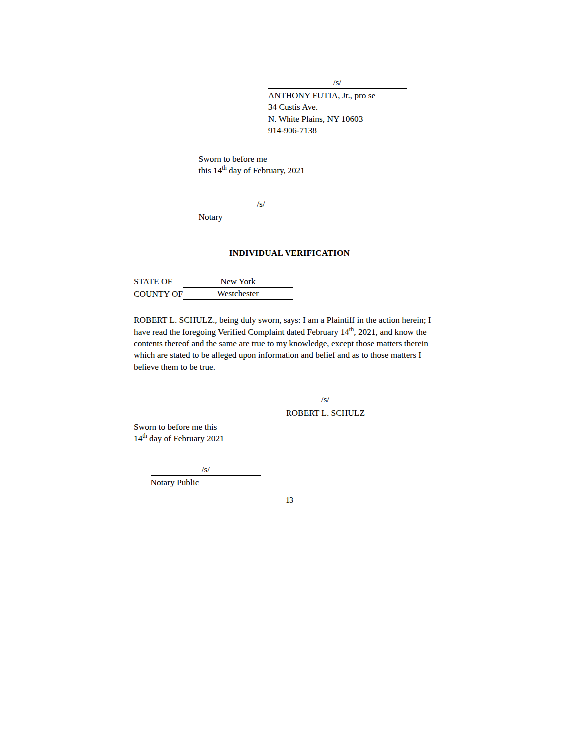/s/
ANTHONY FUTIA, Jr., pro se
34 Custis Ave.
N. White Plains, NY 10603
914-906-7138
Sworn to before me
this 14th day of February, 2021
/s/
Notary
INDIVIDUAL VERIFICATION
| STATE OF | New York |
| COUNTY OF | Westchester |
ROBERT L. SCHULZ., being duly sworn, says: I am a Plaintiff in the action herein; I have read the foregoing Verified Complaint dated February 14th, 2021, and know the contents thereof and the same are true to my knowledge, except those matters therein which are stated to be alleged upon information and belief and as to those matters I believe them to be true.
/s/
ROBERT L. SCHULZ
Sworn to before me this
14th day of February 2021
/s/
Notary Public
13